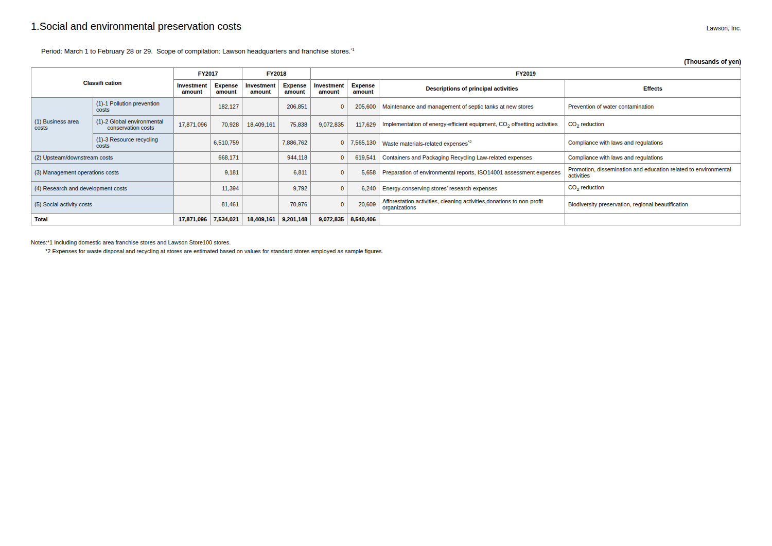1.Social and environmental preservation costs
Lawson, Inc.
Period: March 1 to February 28 or 29. Scope of compilation: Lawson headquarters and franchise stores.*1
(Thousands of yen)
| Classifi cation | FY2017 | FY2018 | FY2019 |
| --- | --- | --- | --- |
| Investment amount | Expense amount | Investment amount | Expense amount | Investment amount | Expense amount | Descriptions of principal activities | Effects |
| (1) Business area costs | (1)-1 Pollution prevention costs | | 182,127 | | 206,851 | 0 | 205,600 | Maintenance and management of septic tanks at new stores | Prevention of water contamination |
| (1)-2 Global environmental conservation costs | 17,871,096 | 70,928 | 18,409,161 | 75,838 | 9,072,835 | 117,629 | Implementation of energy-efficient equipment, CO 2 offsetting activities | CO 2 reduction |
| (1)-3 Resource recycling costs | | 6,510,759 | | 7,886,762 | 0 | 7,565,130 | Waste materials-related expenses *2 | Compliance with laws and regulations |
| (2) Upsteam/downstream costs | | 668,171 | | 944,118 | 0 | 619,541 | Containers and Packaging Recycling Law-related expenses | Compliance with laws and regulations |
| (3) Management operations costs | | 9,181 | | 6,811 | 0 | 5,658 | Preparation of environmental reports, ISO14001 assessment expenses | Promotion, dissemination and education related to environmental activities |
| (4) Research and development costs | | 11,394 | | 9,792 | 0 | 6,240 | Energy-conserving stores’ research expenses | CO 2 reduction |
| (5) Social activity costs | | 81,461 | | 70,976 | 0 | 20,609 | Afforestation activities, cleaning activities,donations to non-profit organizations | Biodiversity preservation, regional beautification |
| Total | 17,871,096 | 7,534,021 | 18,409,161 | 9,201,148 | 9,072,835 | 8,540,406 | | |
Notes:*1 Including domestic area franchise stores and Lawson Store100 stores.
*2 Expenses for waste disposal and recycling at stores are estimated based on values for standard stores employed as sample figures.